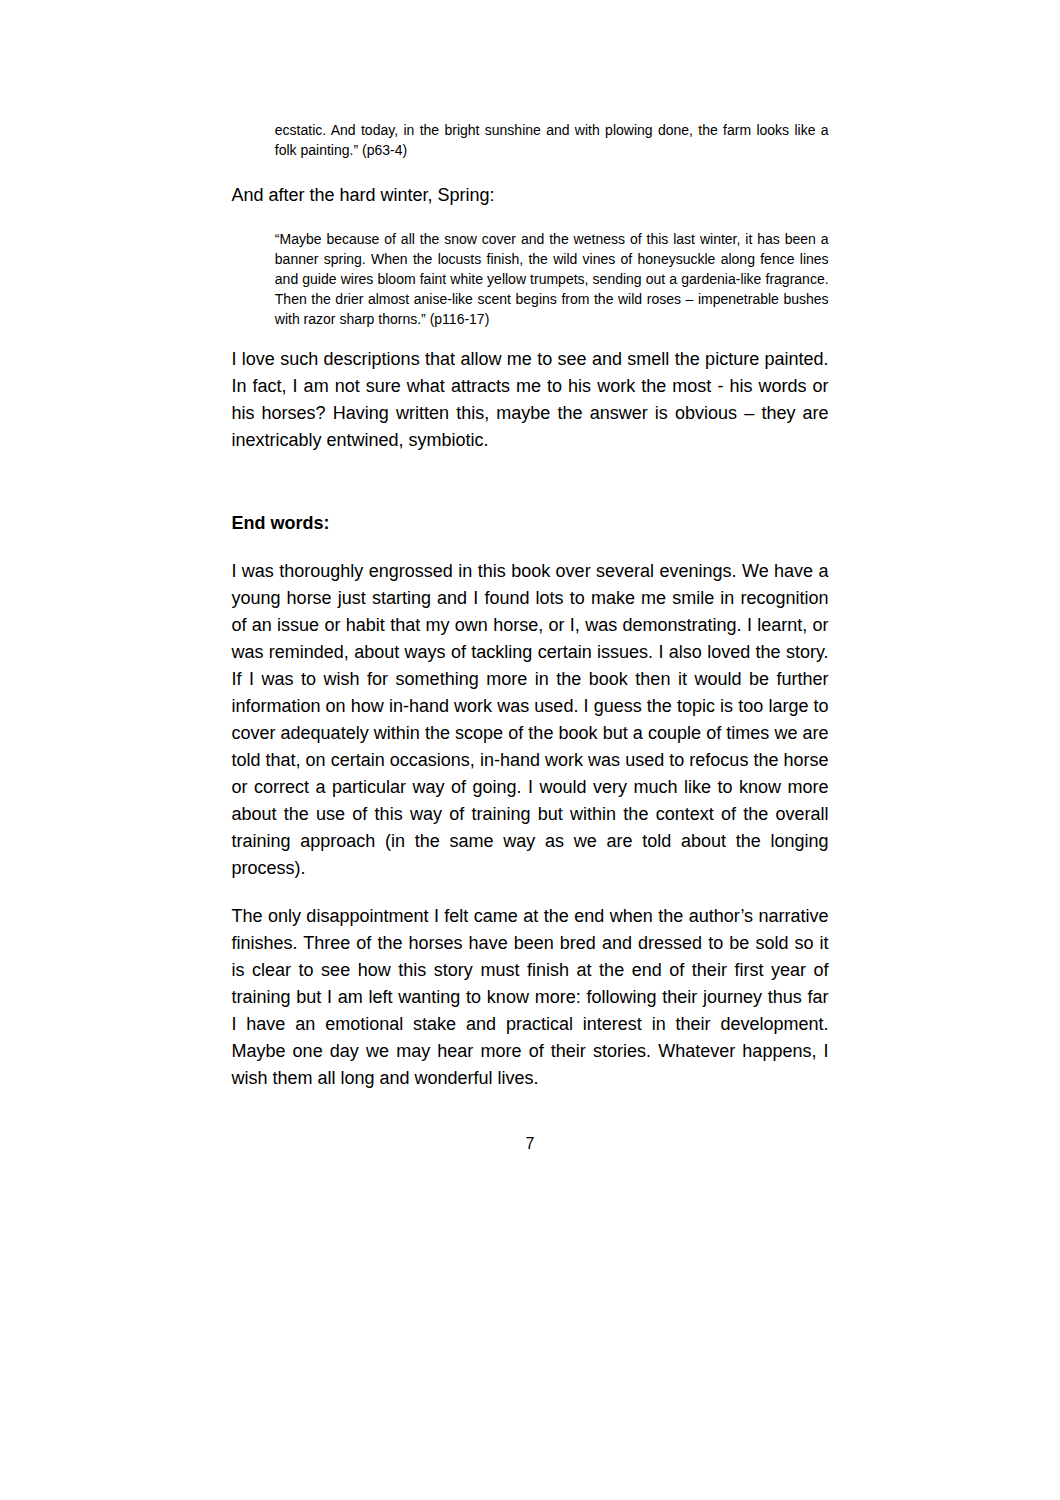ecstatic. And today, in the bright sunshine and with plowing done, the farm looks like a folk painting.” (p63-4)
And after the hard winter, Spring:
“Maybe because of all the snow cover and the wetness of this last winter, it has been a banner spring. When the locusts finish, the wild vines of honeysuckle along fence lines and guide wires bloom faint white yellow trumpets, sending out a gardenia-like fragrance. Then the drier almost anise-like scent begins from the wild roses – impenetrable bushes with razor sharp thorns.” (p116-17)
I love such descriptions that allow me to see and smell the picture painted. In fact, I am not sure what attracts me to his work the most - his words or his horses? Having written this, maybe the answer is obvious – they are inextricably entwined, symbiotic.
End words:
I was thoroughly engrossed in this book over several evenings. We have a young horse just starting and I found lots to make me smile in recognition of an issue or habit that my own horse, or I, was demonstrating. I learnt, or was reminded, about ways of tackling certain issues. I also loved the story. If I was to wish for something more in the book then it would be further information on how in-hand work was used. I guess the topic is too large to cover adequately within the scope of the book but a couple of times we are told that, on certain occasions, in-hand work was used to refocus the horse or correct a particular way of going. I would very much like to know more about the use of this way of training but within the context of the overall training approach (in the same way as we are told about the longing process).
The only disappointment I felt came at the end when the author’s narrative finishes. Three of the horses have been bred and dressed to be sold so it is clear to see how this story must finish at the end of their first year of training but I am left wanting to know more: following their journey thus far I have an emotional stake and practical interest in their development. Maybe one day we may hear more of their stories. Whatever happens, I wish them all long and wonderful lives.
7